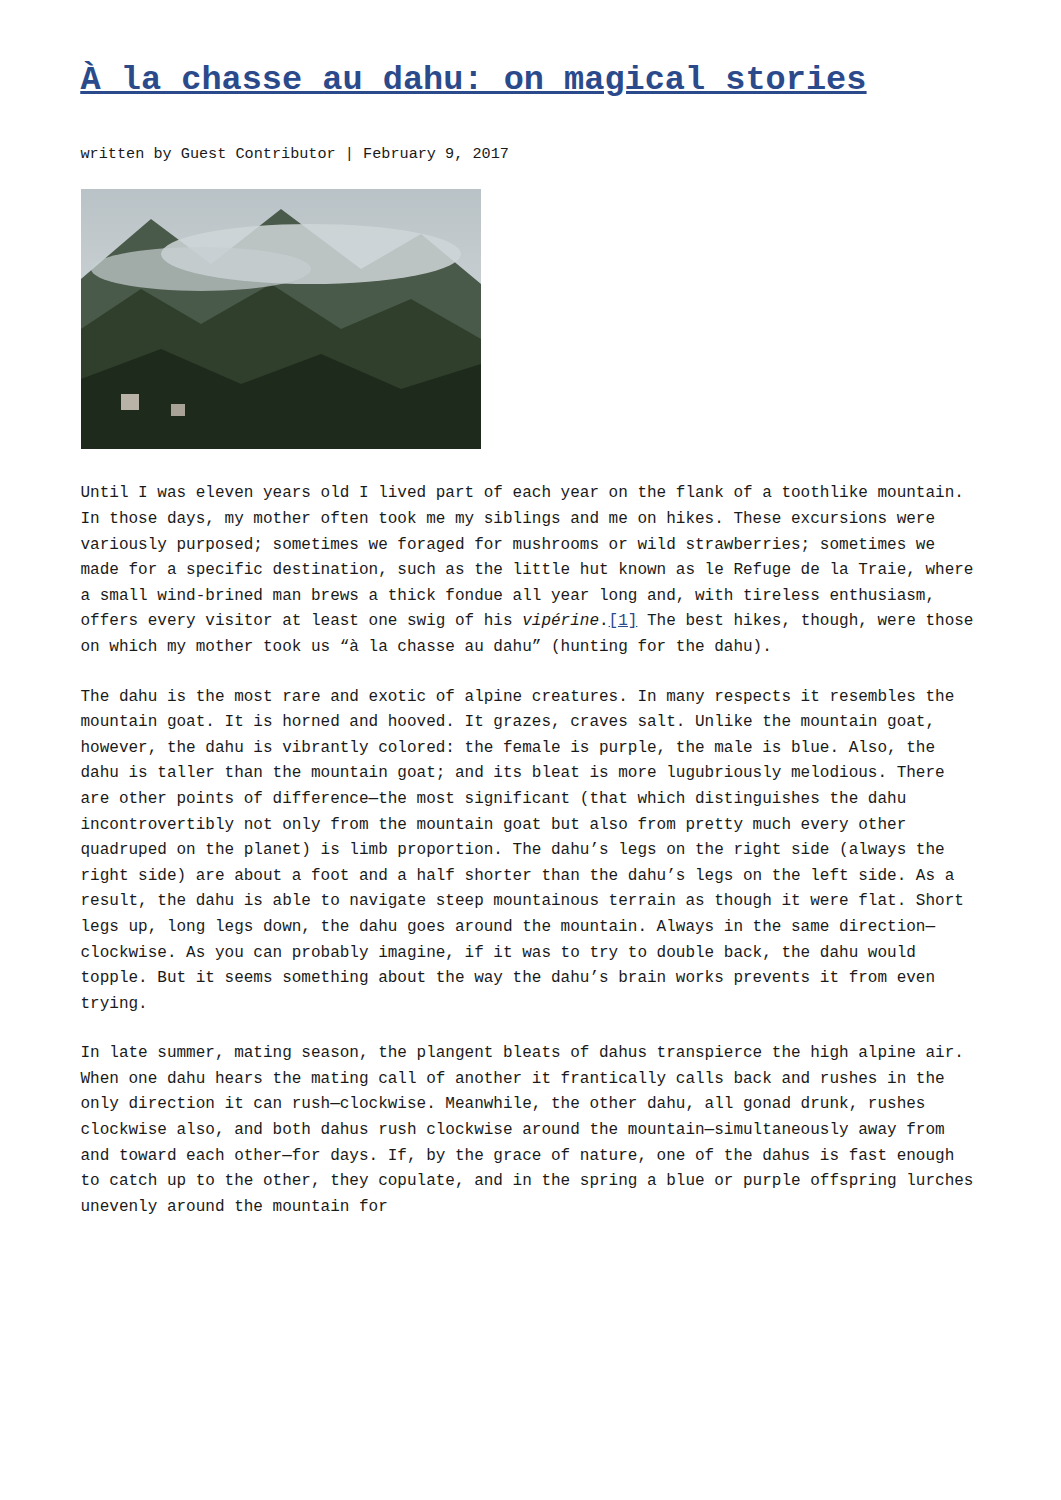À la chasse au dahu: on magical stories
written by Guest Contributor | February 9, 2017
Until I was eleven years old I lived part of each year on the flank of a toothlike mountain. In those days, my mother often took me my siblings and me on hikes. These excursions were variously purposed; sometimes we foraged for mushrooms or wild strawberries; sometimes we made for a specific destination, such as the little hut known as le Refuge de la Traie, where a small wind-brined man brews a thick fondue all year long and, with tireless enthusiasm, offers every visitor at least one swig of his vipérine.[1] The best hikes, though, were those on which my mother took us “à la chasse au dahu” (hunting for the dahu).
The dahu is the most rare and exotic of alpine creatures. In many respects it resembles the mountain goat. It is horned and hooved. It grazes, craves salt. Unlike the mountain goat, however, the dahu is vibrantly colored: the female is purple, the male is blue. Also, the dahu is taller than the mountain goat; and its bleat is more lugubriously melodious. There are other points of difference—the most significant (that which distinguishes the dahu incontrovertibly not only from the mountain goat but also from pretty much every other quadruped on the planet) is limb proportion. The dahu’s legs on the right side (always the right side) are about a foot and a half shorter than the dahu’s legs on the left side. As a result, the dahu is able to navigate steep mountainous terrain as though it were flat. Short legs up, long legs down, the dahu goes around the mountain. Always in the same direction—clockwise. As you can probably imagine, if it was to try to double back, the dahu would topple. But it seems something about the way the dahu’s brain works prevents it from even trying.
In late summer, mating season, the plangent bleats of dahus transpierce the high alpine air. When one dahu hears the mating call of another it frantically calls back and rushes in the only direction it can rush—clockwise. Meanwhile, the other dahu, all gonad drunk, rushes clockwise also, and both dahus rush clockwise around the mountain—simultaneously away from and toward each other—for days. If, by the grace of nature, one of the dahus is fast enough to catch up to the other, they copulate, and in the spring a blue or purple offspring lurches unevenly around the mountain for